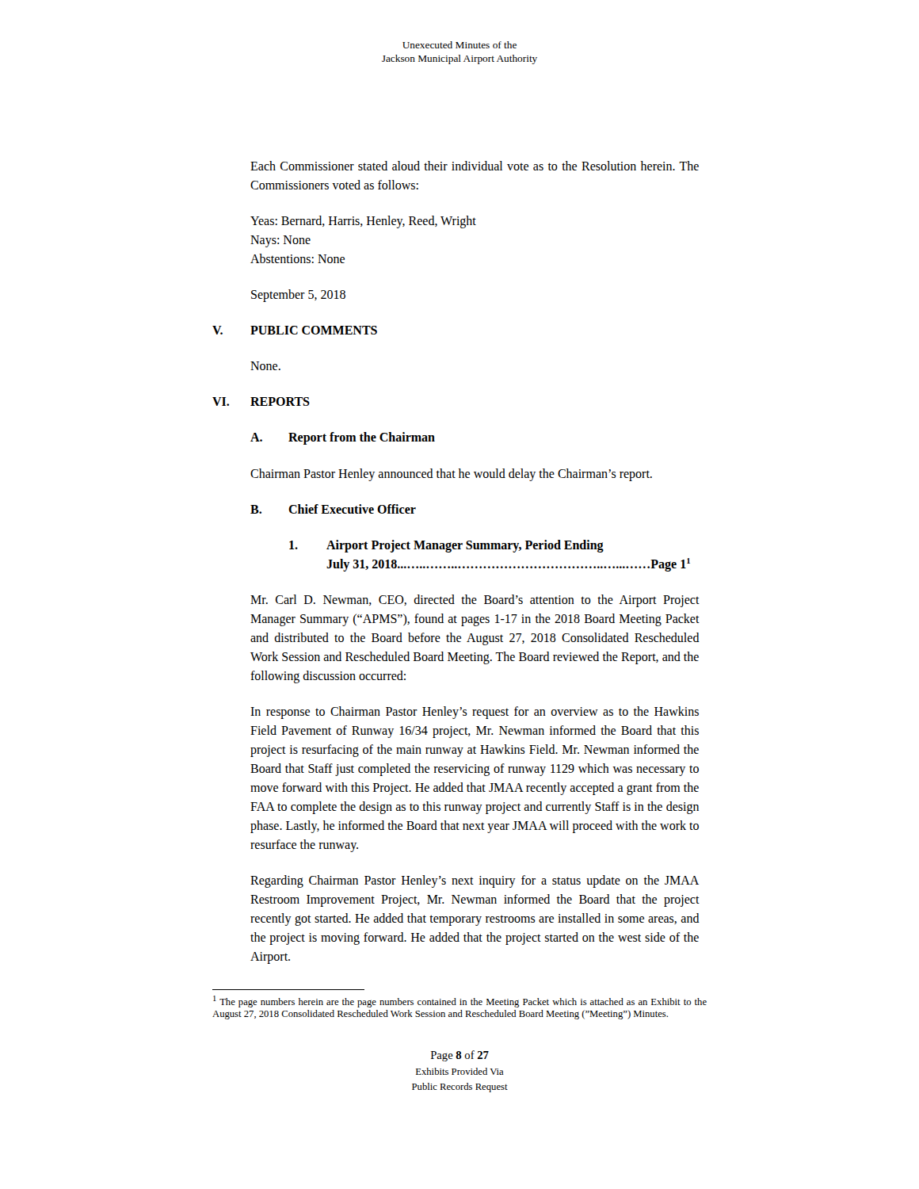Unexecuted Minutes of the
Jackson Municipal Airport Authority
Each Commissioner stated aloud their individual vote as to the Resolution herein. The Commissioners voted as follows:
Yeas: Bernard, Harris, Henley, Reed, Wright
Nays: None
Abstentions: None
September 5, 2018
V. PUBLIC COMMENTS
None.
VI. REPORTS
A. Report from the Chairman
Chairman Pastor Henley announced that he would delay the Chairman’s report.
B. Chief Executive Officer
1. Airport Project Manager Summary, Period EndingJuly 31, 2018...…..……..……………………………..…...……Page 11
Mr. Carl D. Newman, CEO, directed the Board’s attention to the Airport Project Manager Summary (“APMS”), found at pages 1-17 in the 2018 Board Meeting Packet and distributed to the Board before the August 27, 2018 Consolidated Rescheduled Work Session and Rescheduled Board Meeting. The Board reviewed the Report, and the following discussion occurred:
In response to Chairman Pastor Henley’s request for an overview as to the Hawkins Field Pavement of Runway 16/34 project, Mr. Newman informed the Board that this project is resurfacing of the main runway at Hawkins Field. Mr. Newman informed the Board that Staff just completed the reservicing of runway 1129 which was necessary to move forward with this Project. He added that JMAA recently accepted a grant from the FAA to complete the design as to this runway project and currently Staff is in the design phase. Lastly, he informed the Board that next year JMAA will proceed with the work to resurface the runway.
Regarding Chairman Pastor Henley’s next inquiry for a status update on the JMAA Restroom Improvement Project, Mr. Newman informed the Board that the project recently got started. He added that temporary restrooms are installed in some areas, and the project is moving forward. He added that the project started on the west side of the Airport.
1 The page numbers herein are the page numbers contained in the Meeting Packet which is attached as an Exhibit to the August 27, 2018 Consolidated Rescheduled Work Session and Rescheduled Board Meeting (”Meeting”) Minutes.
Page 8 of 27
Exhibits Provided Via
Public Records Request